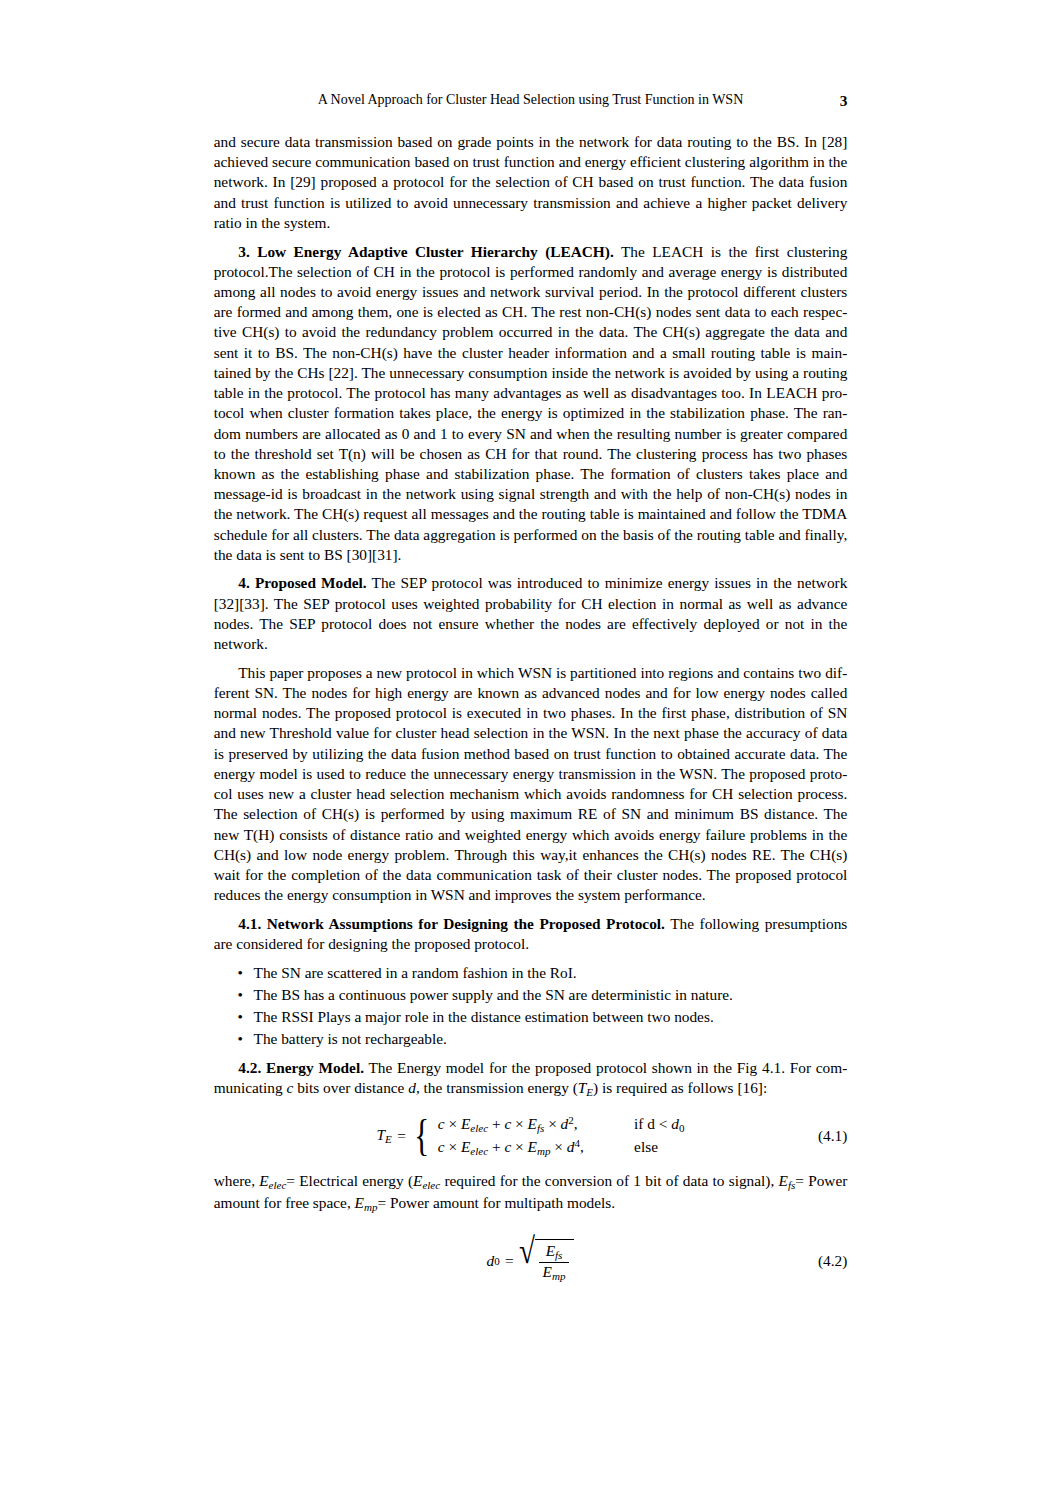A Novel Approach for Cluster Head Selection using Trust Function in WSN 3
and secure data transmission based on grade points in the network for data routing to the BS. In [28] achieved secure communication based on trust function and energy efficient clustering algorithm in the network. In [29] proposed a protocol for the selection of CH based on trust function. The data fusion and trust function is utilized to avoid unnecessary transmission and achieve a higher packet delivery ratio in the system.
3. Low Energy Adaptive Cluster Hierarchy (LEACH). The LEACH is the first clustering protocol.The selection of CH in the protocol is performed randomly and average energy is distributed among all nodes to avoid energy issues and network survival period. In the protocol different clusters are formed and among them, one is elected as CH. The rest non-CH(s) nodes sent data to each respective CH(s) to avoid the redundancy problem occurred in the data. The CH(s) aggregate the data and sent it to BS. The non-CH(s) have the cluster header information and a small routing table is maintained by the CHs [22]. The unnecessary consumption inside the network is avoided by using a routing table in the protocol. The protocol has many advantages as well as disadvantages too. In LEACH protocol when cluster formation takes place, the energy is optimized in the stabilization phase. The random numbers are allocated as 0 and 1 to every SN and when the resulting number is greater compared to the threshold set T(n) will be chosen as CH for that round. The clustering process has two phases known as the establishing phase and stabilization phase. The formation of clusters takes place and message-id is broadcast in the network using signal strength and with the help of non-CH(s) nodes in the network. The CH(s) request all messages and the routing table is maintained and follow the TDMA schedule for all clusters. The data aggregation is performed on the basis of the routing table and finally, the data is sent to BS [30][31].
4. Proposed Model. The SEP protocol was introduced to minimize energy issues in the network [32][33]. The SEP protocol uses weighted probability for CH election in normal as well as advance nodes. The SEP protocol does not ensure whether the nodes are effectively deployed or not in the network.
This paper proposes a new protocol in which WSN is partitioned into regions and contains two different SN. The nodes for high energy are known as advanced nodes and for low energy nodes called normal nodes. The proposed protocol is executed in two phases. In the first phase, distribution of SN and new Threshold value for cluster head selection in the WSN. In the next phase the accuracy of data is preserved by utilizing the data fusion method based on trust function to obtained accurate data. The energy model is used to reduce the unnecessary energy transmission in the WSN. The proposed protocol uses new a cluster head selection mechanism which avoids randomness for CH selection process. The selection of CH(s) is performed by using maximum RE of SN and minimum BS distance. The new T(H) consists of distance ratio and weighted energy which avoids energy failure problems in the CH(s) and low node energy problem. Through this way,it enhances the CH(s) nodes RE. The CH(s) wait for the completion of the data communication task of their cluster nodes. The proposed protocol reduces the energy consumption in WSN and improves the system performance.
4.1. Network Assumptions for Designing the Proposed Protocol. The following presumptions are considered for designing the proposed protocol.
The SN are scattered in a random fashion in the RoI.
The BS has a continuous power supply and the SN are deterministic in nature.
The RSSI Plays a major role in the distance estimation between two nodes.
The battery is not rechargeable.
4.2. Energy Model. The Energy model for the proposed protocol shown in the Fig 4.1. For communicating c bits over distance d, the transmission energy (TE) is required as follows [16]:
TE = { c × Eelec + c × Efs × d2, if d < d0 c × Eelec + c × Emp × d4, else (4.1)
where, Eelec= Electrical energy (Eelec required for the conversion of 1 bit of data to signal), Efs= Power amount for free space, Emp= Power amount for multipath models.
d0 = √ Efs Emp (4.2)